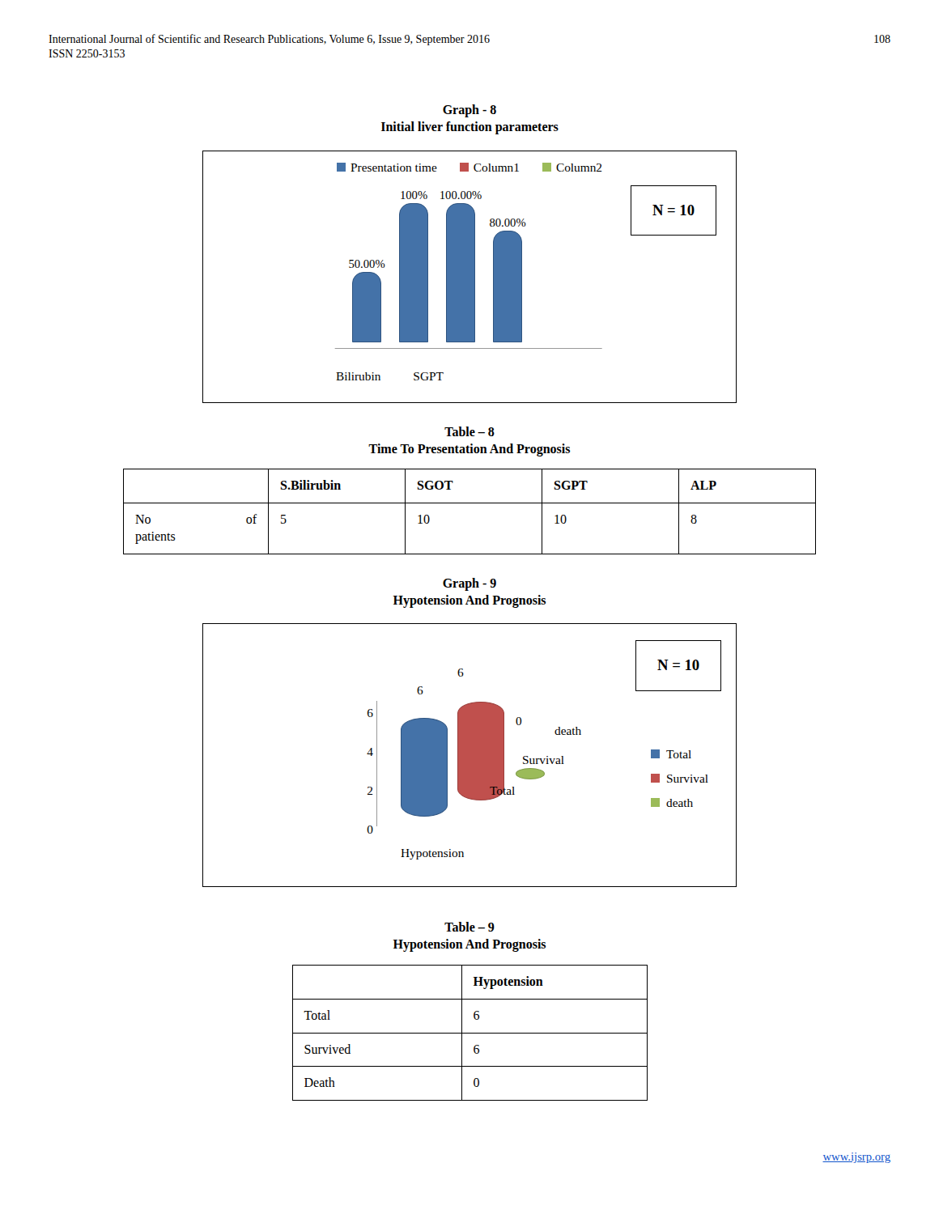International Journal of Scientific and Research Publications, Volume 6, Issue 9, September 2016
ISSN 2250-3153
108
Graph - 8Initial liver function parameters
Presentation time Column1 Column2
N = 10
50.00%
100%
100.00%
80.00%
Bilirubin SGPT
Table – 8Time To Presentation And Prognosis
| | S.Bilirubin | SGOT | SGPT | ALP |
| No of patients | 5 | 10 | 10 | 8 |
Graph - 9Hypotension And Prognosis
N = 10
6
4
2
0
6 6 0 death Survival Total Hypotension
Total
Survival
death
Table – 9Hypotension And Prognosis
| | Hypotension |
| Total | 6 |
| Survived | 6 |
| Death | 0 |
www.ijsrp.org